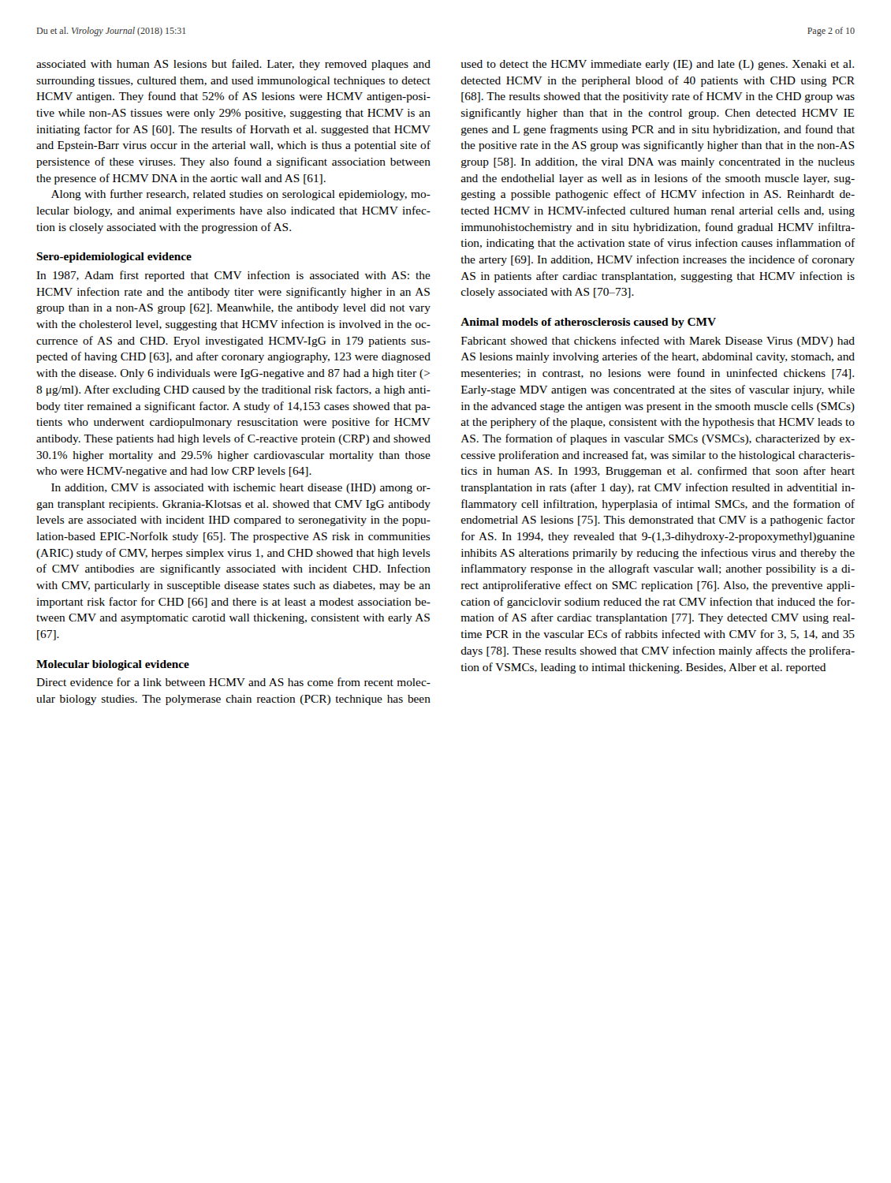Du et al. Virology Journal (2018) 15:31 Page 2 of 10
associated with human AS lesions but failed. Later, they removed plaques and surrounding tissues, cultured them, and used immunological techniques to detect HCMV antigen. They found that 52% of AS lesions were HCMV antigen-positive while non-AS tissues were only 29% positive, suggesting that HCMV is an initiating factor for AS [60]. The results of Horvath et al. suggested that HCMV and Epstein-Barr virus occur in the arterial wall, which is thus a potential site of persistence of these viruses. They also found a significant association between the presence of HCMV DNA in the aortic wall and AS [61].
Along with further research, related studies on serological epidemiology, molecular biology, and animal experiments have also indicated that HCMV infection is closely associated with the progression of AS.
Sero-epidemiological evidence
In 1987, Adam first reported that CMV infection is associated with AS: the HCMV infection rate and the antibody titer were significantly higher in an AS group than in a non-AS group [62]. Meanwhile, the antibody level did not vary with the cholesterol level, suggesting that HCMV infection is involved in the occurrence of AS and CHD. Eryol investigated HCMV-IgG in 179 patients suspected of having CHD [63], and after coronary angiography, 123 were diagnosed with the disease. Only 6 individuals were IgG-negative and 87 had a high titer (> 8 μg/ml). After excluding CHD caused by the traditional risk factors, a high antibody titer remained a significant factor. A study of 14,153 cases showed that patients who underwent cardiopulmonary resuscitation were positive for HCMV antibody. These patients had high levels of C-reactive protein (CRP) and showed 30.1% higher mortality and 29.5% higher cardiovascular mortality than those who were HCMV-negative and had low CRP levels [64].
In addition, CMV is associated with ischemic heart disease (IHD) among organ transplant recipients. Gkrania-Klotsas et al. showed that CMV IgG antibody levels are associated with incident IHD compared to seronegativity in the population-based EPIC-Norfolk study [65]. The prospective AS risk in communities (ARIC) study of CMV, herpes simplex virus 1, and CHD showed that high levels of CMV antibodies are significantly associated with incident CHD. Infection with CMV, particularly in susceptible disease states such as diabetes, may be an important risk factor for CHD [66] and there is at least a modest association between CMV and asymptomatic carotid wall thickening, consistent with early AS [67].
Molecular biological evidence
Direct evidence for a link between HCMV and AS has come from recent molecular biology studies. The polymerase chain reaction (PCR) technique has been used to detect the HCMV immediate early (IE) and late (L) genes. Xenaki et al. detected HCMV in the peripheral blood of 40 patients with CHD using PCR [68]. The results showed that the positivity rate of HCMV in the CHD group was significantly higher than that in the control group. Chen detected HCMV IE genes and L gene fragments using PCR and in situ hybridization, and found that the positive rate in the AS group was significantly higher than that in the non-AS group [58]. In addition, the viral DNA was mainly concentrated in the nucleus and the endothelial layer as well as in lesions of the smooth muscle layer, suggesting a possible pathogenic effect of HCMV infection in AS. Reinhardt detected HCMV in HCMV-infected cultured human renal arterial cells and, using immunohistochemistry and in situ hybridization, found gradual HCMV infiltration, indicating that the activation state of virus infection causes inflammation of the artery [69]. In addition, HCMV infection increases the incidence of coronary AS in patients after cardiac transplantation, suggesting that HCMV infection is closely associated with AS [70–73].
Animal models of atherosclerosis caused by CMV
Fabricant showed that chickens infected with Marek Disease Virus (MDV) had AS lesions mainly involving arteries of the heart, abdominal cavity, stomach, and mesenteries; in contrast, no lesions were found in uninfected chickens [74]. Early-stage MDV antigen was concentrated at the sites of vascular injury, while in the advanced stage the antigen was present in the smooth muscle cells (SMCs) at the periphery of the plaque, consistent with the hypothesis that HCMV leads to AS. The formation of plaques in vascular SMCs (VSMCs), characterized by excessive proliferation and increased fat, was similar to the histological characteristics in human AS. In 1993, Bruggeman et al. confirmed that soon after heart transplantation in rats (after 1 day), rat CMV infection resulted in adventitial inflammatory cell infiltration, hyperplasia of intimal SMCs, and the formation of endometrial AS lesions [75]. This demonstrated that CMV is a pathogenic factor for AS. In 1994, they revealed that 9-(1,3-dihydroxy-2-propoxymethyl)guanine inhibits AS alterations primarily by reducing the infectious virus and thereby the inflammatory response in the allograft vascular wall; another possibility is a direct antiproliferative effect on SMC replication [76]. Also, the preventive application of ganciclovir sodium reduced the rat CMV infection that induced the formation of AS after cardiac transplantation [77]. They detected CMV using real-time PCR in the vascular ECs of rabbits infected with CMV for 3, 5, 14, and 35 days [78]. These results showed that CMV infection mainly affects the proliferation of VSMCs, leading to intimal thickening. Besides, Alber et al. reported